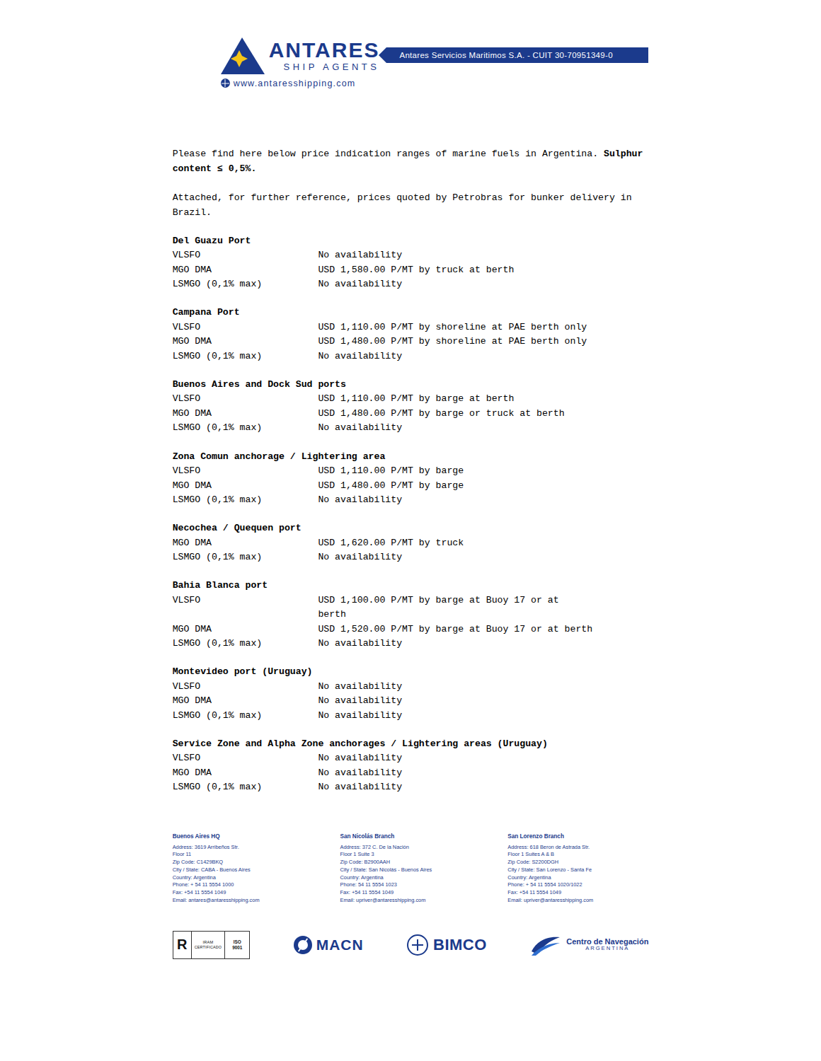ANTARES SHIP AGENTS
www.antaresshipping.com
Antares Servicios Maritimos S.A. - CUIT 30-70951349-0
Please find here below price indication ranges of marine fuels in Argentina. Sulphur content ≤ 0,5%.
Attached, for further reference, prices quoted by Petrobras for bunker delivery in Brazil.
Del Guazu Port
| VLSFO | No availability |
| MGO DMA | USD 1,580.00 P/MT by truck at berth |
| LSMGO (0,1% max) | No availability |
Campana Port
| VLSFO | USD 1,110.00 P/MT by shoreline at PAE berth only |
| MGO DMA | USD 1,480.00 P/MT by shoreline at PAE berth only |
| LSMGO (0,1% max) | No availability |
Buenos Aires and Dock Sud ports
| VLSFO | USD 1,110.00 P/MT by barge at berth |
| MGO DMA | USD 1,480.00 P/MT by barge or truck at berth |
| LSMGO (0,1% max) | No availability |
Zona Comun anchorage / Lightering area
| VLSFO | USD 1,110.00 P/MT by barge |
| MGO DMA | USD 1,480.00 P/MT by barge |
| LSMGO (0,1% max) | No availability |
Necochea / Quequen port
| MGO DMA | USD 1,620.00 P/MT by truck |
| LSMGO (0,1% max) | No availability |
Bahia Blanca port
| VLSFO | USD 1,100.00 P/MT by barge at Buoy 17 or at berth |
| MGO DMA | USD 1,520.00 P/MT by barge at Buoy 17 or at berth |
| LSMGO (0,1% max) | No availability |
Montevideo port (Uruguay)
| VLSFO | No availability |
| MGO DMA | No availability |
| LSMGO (0,1% max) | No availability |
Service Zone and Alpha Zone anchorages / Lightering areas (Uruguay)
| VLSFO | No availability |
| MGO DMA | No availability |
| LSMGO (0,1% max) | No availability |
Buenos Aires HQ
Address: 3619 Arribeños Str.
Floor 11
Zip Code: C1429BKQ
City / State: CABA - Buenos Aires
Country: Argentina
Phone: + 54 11 5554 1000
Fax: +54 11 5554 1049
Email: antares@antaresshipping.com
San Nicolás Branch
Address: 372 C. De la Nación
Floor 1 Suite 3
Zip Code: B2900AAH
City / State: San Nicolás - Buenos Aires
Country: Argentina
Phone: 54 11 5554 1023
Fax: +54 11 5554 1049
Email: upriver@antaresshipping.com
San Lorenzo Branch
Address: 618 Beron de Astrada Str.
Floor 1 Suites A & B
Zip Code: S2200DGH
City / State: San Lorenzo - Santa Fe
Country: Argentina
Phone: + 54 11 5554 1020/1022
Fax: +54 11 5554 1049
Email: upriver@antaresshipping.com
R
IRAM CERTIFICADO
ISO
9001
MACN
BIMCO
Centro de Navegación ARGENTINA